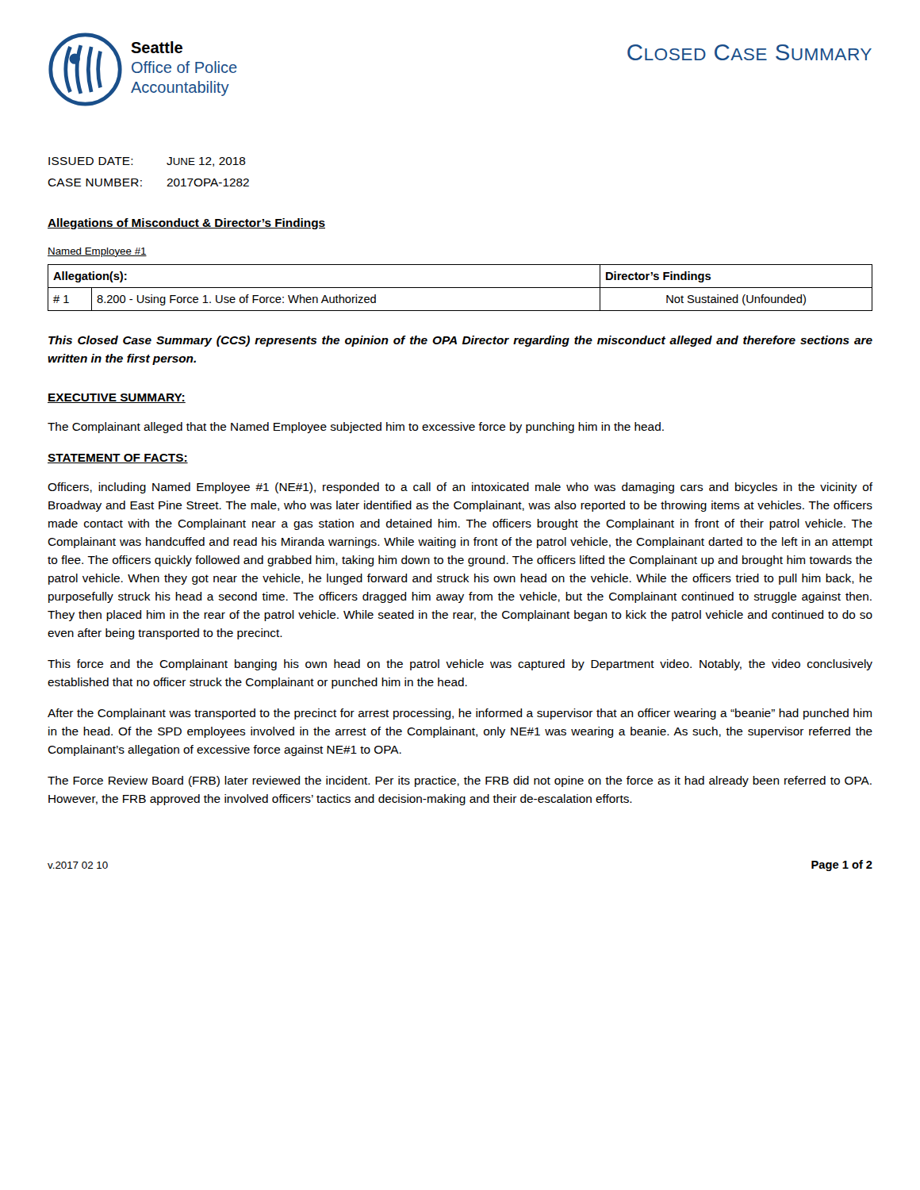Seattle
Office of Police
Accountability
CLOSED CASE SUMMARY
Issued Date:
JUNE 12, 2018
Case Number:
2017OPA-1282
Allegations of Misconduct & Director’s Findings
Named Employee #1
| Allegation(s): | Director’s Findings |
| --- | --- |
| # 1 | 8.200 - Using Force 1. Use of Force: When Authorized | Not Sustained (Unfounded) |
This Closed Case Summary (CCS) represents the opinion of the OPA Director regarding the misconduct alleged and therefore sections are written in the first person.
EXECUTIVE SUMMARY:
The Complainant alleged that the Named Employee subjected him to excessive force by punching him in the head.
STATEMENT OF FACTS:
Officers, including Named Employee #1 (NE#1), responded to a call of an intoxicated male who was damaging cars and bicycles in the vicinity of Broadway and East Pine Street. The male, who was later identified as the Complainant, was also reported to be throwing items at vehicles. The officers made contact with the Complainant near a gas station and detained him. The officers brought the Complainant in front of their patrol vehicle. The Complainant was handcuffed and read his Miranda warnings. While waiting in front of the patrol vehicle, the Complainant darted to the left in an attempt to flee. The officers quickly followed and grabbed him, taking him down to the ground. The officers lifted the Complainant up and brought him towards the patrol vehicle. When they got near the vehicle, he lunged forward and struck his own head on the vehicle. While the officers tried to pull him back, he purposefully struck his head a second time. The officers dragged him away from the vehicle, but the Complainant continued to struggle against then. They then placed him in the rear of the patrol vehicle. While seated in the rear, the Complainant began to kick the patrol vehicle and continued to do so even after being transported to the precinct.
This force and the Complainant banging his own head on the patrol vehicle was captured by Department video. Notably, the video conclusively established that no officer struck the Complainant or punched him in the head.
After the Complainant was transported to the precinct for arrest processing, he informed a supervisor that an officer wearing a “beanie” had punched him in the head. Of the SPD employees involved in the arrest of the Complainant, only NE#1 was wearing a beanie. As such, the supervisor referred the Complainant’s allegation of excessive force against NE#1 to OPA.
The Force Review Board (FRB) later reviewed the incident. Per its practice, the FRB did not opine on the force as it had already been referred to OPA. However, the FRB approved the involved officers’ tactics and decision-making and their de-escalation efforts.
v.2017 02 10
Page 1 of 2